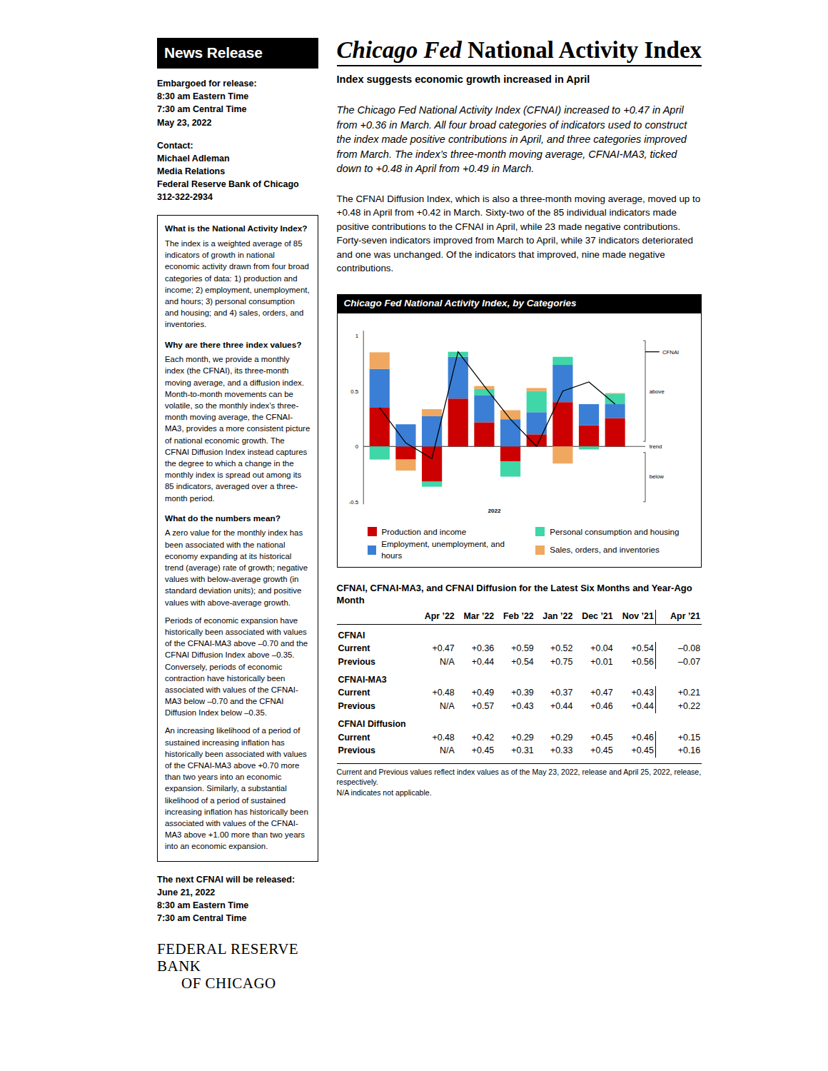News Release
Embargoed for release:
8:30 am Eastern Time
7:30 am Central Time
May 23, 2022
Contact:
Michael Adleman
Media Relations
Federal Reserve Bank of Chicago
312-322-2934
What is the National Activity Index?
The index is a weighted average of 85 indicators of growth in national economic activity drawn from four broad categories of data: 1) production and income; 2) employment, unemployment, and hours; 3) personal consumption and housing; and 4) sales, orders, and inventories.
Why are there three index values?
Each month, we provide a monthly index (the CFNAI), its three-month moving average, and a diffusion index. Month-to-month movements can be volatile, so the monthly index’s three-month moving average, the CFNAI-MA3, provides a more consistent picture of national economic growth. The CFNAI Diffusion Index instead captures the degree to which a change in the monthly index is spread out among its 85 indicators, averaged over a three-month period.
What do the numbers mean?
A zero value for the monthly index has been associated with the national economy expanding at its historical trend (average) rate of growth; negative values with below-average growth (in standard deviation units); and positive values with above-average growth.
Periods of economic expansion have historically been associated with values of the CFNAI-MA3 above –0.70 and the CFNAI Diffusion Index above –0.35. Conversely, periods of economic contraction have historically been associated with values of the CFNAI-MA3 below –0.70 and the CFNAI Diffusion Index below –0.35.
An increasing likelihood of a period of sustained increasing inflation has historically been associated with values of the CFNAI-MA3 above +0.70 more than two years into an economic expansion. Similarly, a substantial likelihood of a period of sustained increasing inflation has historically been associated with values of the CFNAI-MA3 above +1.00 more than two years into an economic expansion.
The next CFNAI will be released:
June 21, 2022
8:30 am Eastern Time
7:30 am Central Time
FEDERAL RESERVE BANK
OF CHICAGO
Chicago Fed National Activity Index
Index suggests economic growth increased in April
The Chicago Fed National Activity Index (CFNAI) increased to +0.47 in April from +0.36 in March. All four broad categories of indicators used to construct the index made positive contributions in April, and three categories improved from March. The index’s three-month moving average, CFNAI-MA3, ticked down to +0.48 in April from +0.49 in March.
The CFNAI Diffusion Index, which is also a three-month moving average, moved up to +0.48 in April from +0.42 in March. Sixty-two of the 85 individual indicators made positive contributions to the CFNAI in April, while 23 made negative contributions. Forty-seven indicators improved from March to April, while 37 indicators deteriorated and one was unchanged. Of the indicators that improved, nine made negative contributions.
Chicago Fed National Activity Index, by Categories
geometry: y axis: value 1 -> y=30 ; value 0 -> y=250 ; value -0.5 -> y=360 scale: 220 px per 1.0 unit plot x: 40 .. 560 1 0.5 0 -0.5 above trend below CFNAI 2022
Production and income
Personal consumption and housing
Employment, unemployment, and hours
Sales, orders, and inventories
CFNAI, CFNAI-MA3, and CFNAI Diffusion for the Latest Six Months and Year-Ago Month
| | Apr ’22 | Mar ’22 | Feb ’22 | Jan ’22 | Dec ’21 | Nov ’21 | Apr ’21 |
| --- | --- | --- | --- | --- | --- | --- | --- |
| CFNAI |
| Current | +0.47 | +0.36 | +0.59 | +0.52 | +0.04 | +0.54 | –0.08 |
| Previous | N/A | +0.44 | +0.54 | +0.75 | +0.01 | +0.56 | –0.07 |
| CFNAI-MA3 |
| Current | +0.48 | +0.49 | +0.39 | +0.37 | +0.47 | +0.43 | +0.21 |
| Previous | N/A | +0.57 | +0.43 | +0.44 | +0.46 | +0.44 | +0.22 |
| CFNAI Diffusion |
| Current | +0.48 | +0.42 | +0.29 | +0.29 | +0.45 | +0.46 | +0.15 |
| Previous | N/A | +0.45 | +0.31 | +0.33 | +0.45 | +0.45 | +0.16 |
Current and Previous values reflect index values as of the May 23, 2022, release and April 25, 2022, release, respectively.
N/A indicates not applicable.